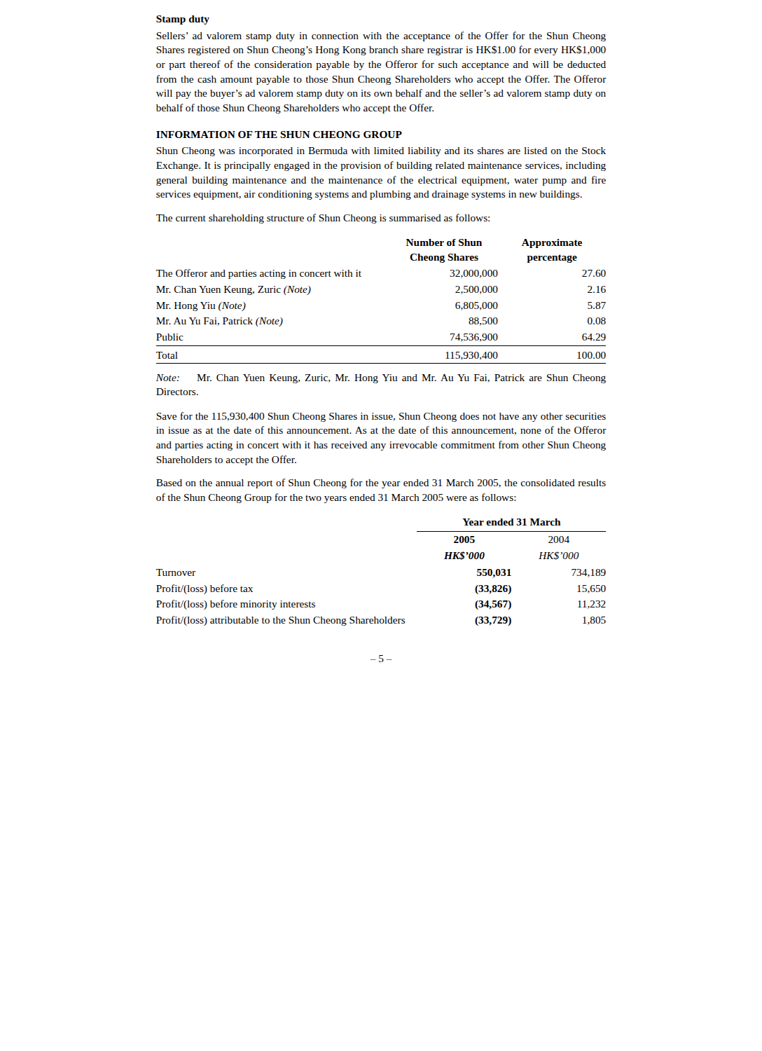Stamp duty
Sellers’ ad valorem stamp duty in connection with the acceptance of the Offer for the Shun Cheong Shares registered on Shun Cheong’s Hong Kong branch share registrar is HK$1.00 for every HK$1,000 or part thereof of the consideration payable by the Offeror for such acceptance and will be deducted from the cash amount payable to those Shun Cheong Shareholders who accept the Offer. The Offeror will pay the buyer’s ad valorem stamp duty on its own behalf and the seller’s ad valorem stamp duty on behalf of those Shun Cheong Shareholders who accept the Offer.
INFORMATION OF THE SHUN CHEONG GROUP
Shun Cheong was incorporated in Bermuda with limited liability and its shares are listed on the Stock Exchange. It is principally engaged in the provision of building related maintenance services, including general building maintenance and the maintenance of the electrical equipment, water pump and fire services equipment, air conditioning systems and plumbing and drainage systems in new buildings.
The current shareholding structure of Shun Cheong is summarised as follows:
| | Number of Shun Cheong Shares | Approximate percentage |
| The Offeror and parties acting in concert with it | 32,000,000 | 27.60 |
| Mr. Chan Yuen Keung, Zuric (Note) | 2,500,000 | 2.16 |
| Mr. Hong Yiu (Note) | 6,805,000 | 5.87 |
| Mr. Au Yu Fai, Patrick (Note) | 88,500 | 0.08 |
| Public | 74,536,900 | 64.29 |
| Total | 115,930,400 | 100.00 |
Note: Mr. Chan Yuen Keung, Zuric, Mr. Hong Yiu and Mr. Au Yu Fai, Patrick are Shun Cheong Directors.
Save for the 115,930,400 Shun Cheong Shares in issue, Shun Cheong does not have any other securities in issue as at the date of this announcement. As at the date of this announcement, none of the Offeror and parties acting in concert with it has received any irrevocable commitment from other Shun Cheong Shareholders to accept the Offer.
Based on the annual report of Shun Cheong for the year ended 31 March 2005, the consolidated results of the Shun Cheong Group for the two years ended 31 March 2005 were as follows:
| | Year ended 31 March |
| | 2005 | 2004 |
| | HK$’000 | HK$’000 |
| Turnover | 550,031 | 734,189 |
| Profit/(loss) before tax | (33,826) | 15,650 |
| Profit/(loss) before minority interests | (34,567) | 11,232 |
| Profit/(loss) attributable to the Shun Cheong Shareholders | (33,729) | 1,805 |
– 5 –